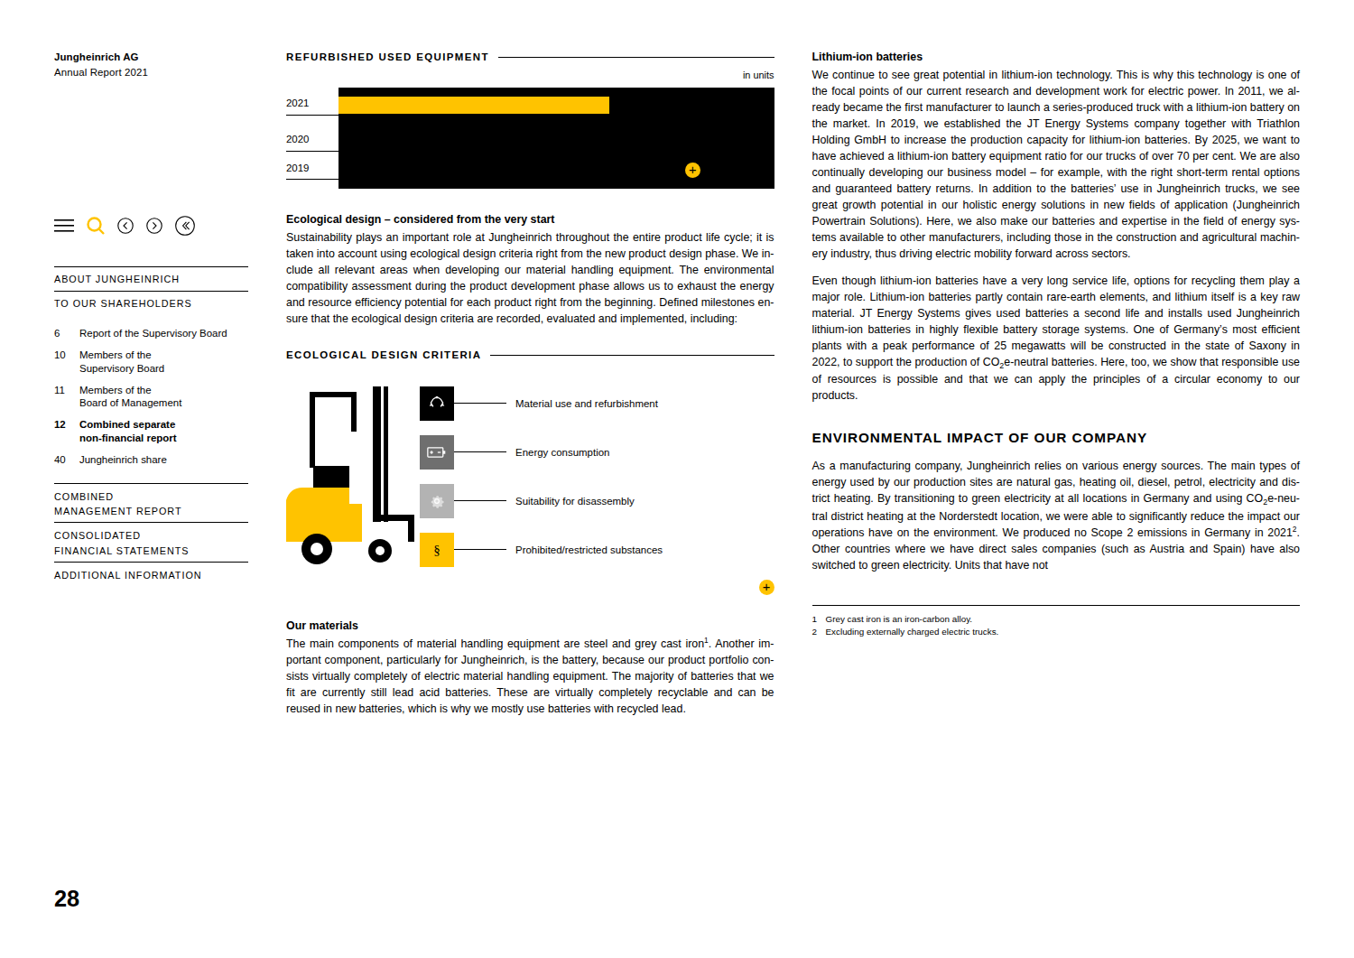Jungheinrich AGAnnual Report 2021
About Jungheinrich
To our shareholders
6 Report of the Supervisory Board
10 Members of the
Supervisory Board
11 Members of the
Board of Management
12 Combined separate
non-financial report
40 Jungheinrich share
Combined
management report
Consolidated
financial statements
Additional information
Refurbished used equipment
in units
| 2021 | 5,921 |
| 2020 | 5,809 |
| 2019 | 6,698 |
Ecological design – considered from the very start
Sustainability plays an important role at Jungheinrich throughout the entire product life cycle; it is taken into account using ecological design criteria right from the new product design phase. We include all relevant areas when developing our material handling equipment. The environmental compatibility assessment during the product development phase allows us to exhaust the energy and resource efficiency potential for each product right from the beginning. Defined milestones ensure that the ecological design criteria are recorded, evaluated and implemented, including:
Ecological design criteria
Material use and refurbishment
Energy consumption
Suitability for disassembly
§
Prohibited/restricted substances
Our materials
The main components of material handling equipment are steel and grey cast iron1. Another important component, particularly for Jungheinrich, is the battery, because our product portfolio consists virtually completely of electric material handling equipment. The majority of batteries that we fit are currently still lead acid batteries. These are virtually completely recyclable and can be reused in new batteries, which is why we mostly use batteries with recycled lead.
Lithium-ion batteries
We continue to see great potential in lithium-ion technology. This is why this technology is one of the focal points of our current research and development work for electric power. In 2011, we already became the first manufacturer to launch a series-produced truck with a lithium-ion battery on the market. In 2019, we established the JT Energy Systems company together with Triathlon Holding GmbH to increase the production capacity for lithium-ion batteries. By 2025, we want to have achieved a lithium-ion battery equipment ratio for our trucks of over 70 per cent. We are also continually developing our business model – for example, with the right short-term rental options and guaranteed battery returns. In addition to the batteries’ use in Jungheinrich trucks, we see great growth potential in our holistic energy solutions in new fields of application (Jungheinrich Powertrain Solutions). Here, we also make our batteries and expertise in the field of energy systems available to other manufacturers, including those in the construction and agricultural machinery industry, thus driving electric mobility forward across sectors.
Even though lithium-ion batteries have a very long service life, options for recycling them play a major role. Lithium-ion batteries partly contain rare-earth elements, and lithium itself is a key raw material. JT Energy Systems gives used batteries a second life and installs used Jungheinrich lithium-ion batteries in highly flexible battery storage systems. One of Germany’s most efficient plants with a peak performance of 25 megawatts will be constructed in the state of Saxony in 2022, to support the production of CO2e-neutral batteries. Here, too, we show that responsible use of resources is possible and that we can apply the principles of a circular economy to our products.
Environmental impact of our company
As a manufacturing company, Jungheinrich relies on various energy sources. The main types of energy used by our production sites are natural gas, heating oil, diesel, petrol, electricity and district heating. By transitioning to green electricity at all locations in Germany and using CO2e-neutral district heating at the Norderstedt location, we were able to significantly reduce the impact our operations have on the environment. We produced no Scope 2 emissions in Germany in 20212. Other countries where we have direct sales companies (such as Austria and Spain) have also switched to green electricity. Units that have not
1 Grey cast iron is an iron-carbon alloy.
2 Excluding externally charged electric trucks.
28